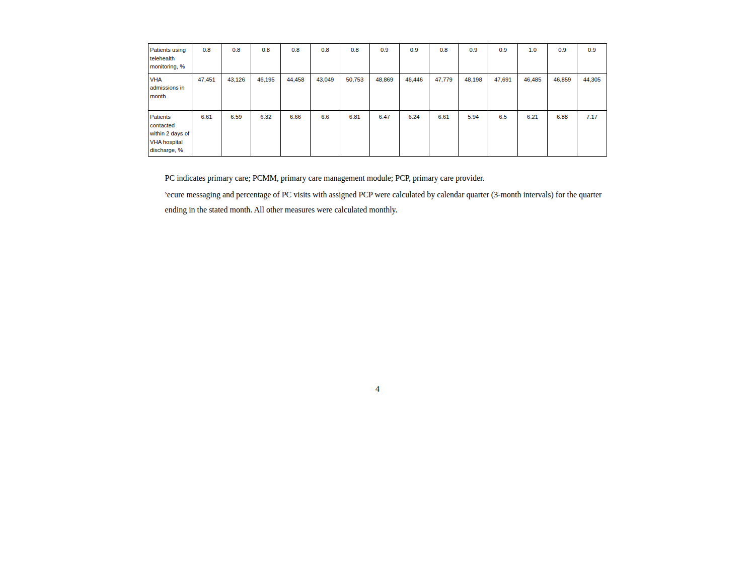| Patients using telehealth monitoring, % | 0.8 | 0.8 | 0.8 | 0.8 | 0.8 | 0.8 | 0.9 | 0.9 | 0.8 | 0.9 | 0.9 | 1.0 | 0.9 | 0.9 |
| VHA admissions in month | 47,451 | 43,126 | 46,195 | 44,458 | 43,049 | 50,753 | 48,869 | 46,446 | 47,779 | 48,198 | 47,691 | 46,485 | 46,859 | 44,305 |
| Patients contacted within 2 days of VHA hospital discharge, % | 6.61 | 6.59 | 6.32 | 6.66 | 6.6 | 6.81 | 6.47 | 6.24 | 6.61 | 5.94 | 6.5 | 6.21 | 6.88 | 7.17 |
PC indicates primary care; PCMM, primary care management module; PCP, primary care provider.
secure messaging and percentage of PC visits with assigned PCP were calculated by calendar quarter (3-month intervals) for the quarter ending in the stated month. All other measures were calculated monthly.
4